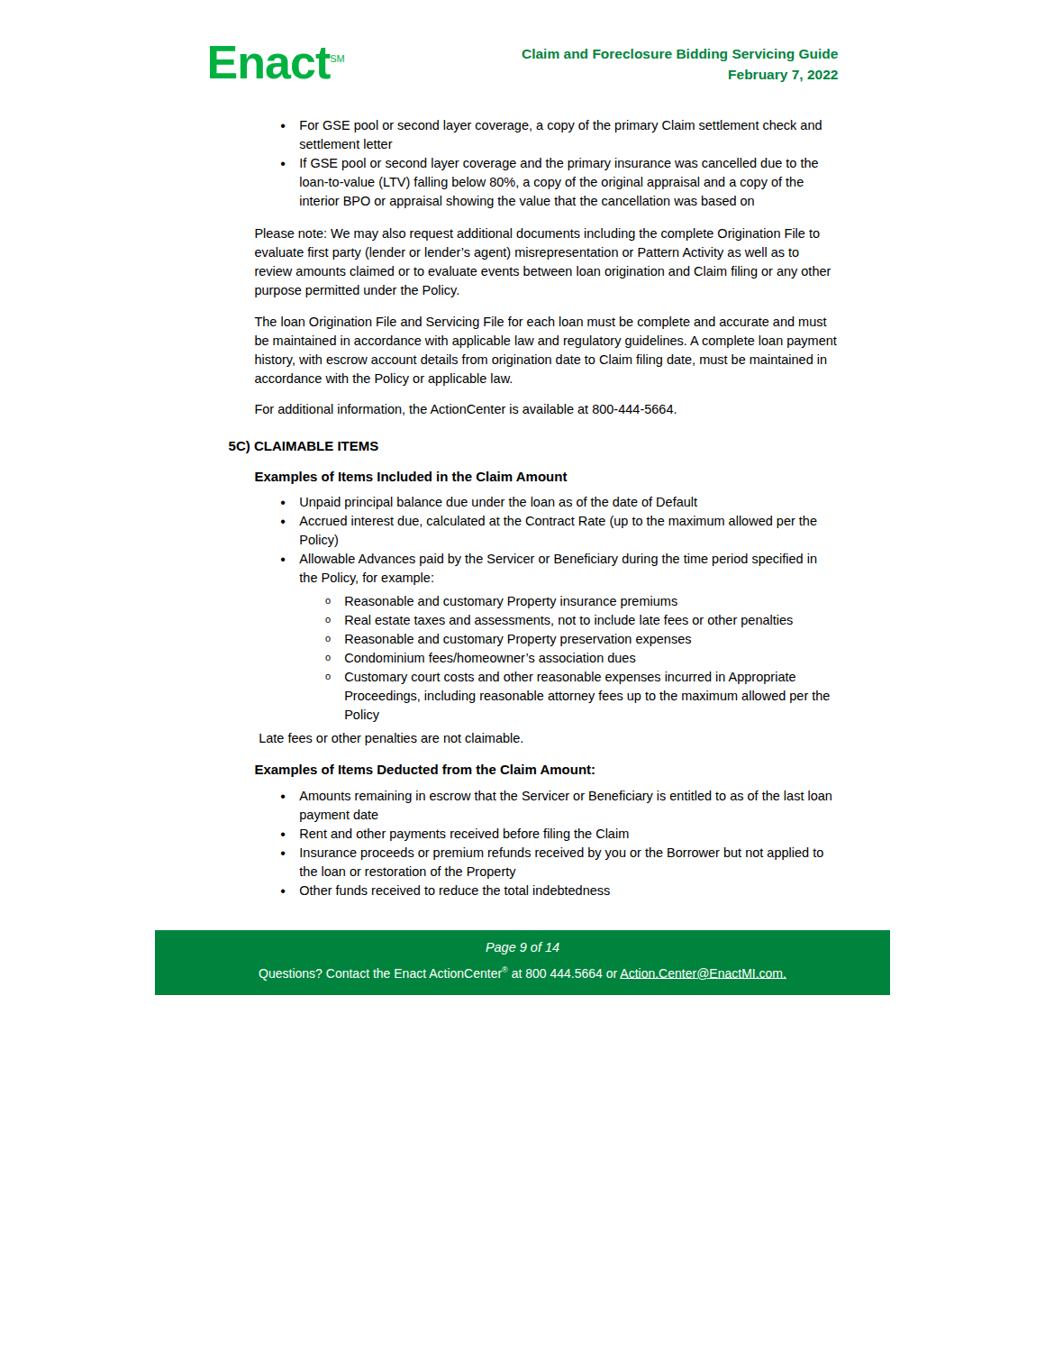EnactSM
Claim and Foreclosure Bidding Servicing Guide
February 7, 2022
For GSE pool or second layer coverage, a copy of the primary Claim settlement check and settlement letter
If GSE pool or second layer coverage and the primary insurance was cancelled due to the loan-to-value (LTV) falling below 80%, a copy of the original appraisal and a copy of the interior BPO or appraisal showing the value that the cancellation was based on
Please note: We may also request additional documents including the complete Origination File to evaluate first party (lender or lender’s agent) misrepresentation or Pattern Activity as well as to review amounts claimed or to evaluate events between loan origination and Claim filing or any other purpose permitted under the Policy.
The loan Origination File and Servicing File for each loan must be complete and accurate and must be maintained in accordance with applicable law and regulatory guidelines. A complete loan payment history, with escrow account details from origination date to Claim filing date, must be maintained in accordance with the Policy or applicable law.
For additional information, the ActionCenter is available at 800-444-5664.
5C) CLAIMABLE ITEMS
Examples of Items Included in the Claim Amount
Unpaid principal balance due under the loan as of the date of Default
Accrued interest due, calculated at the Contract Rate (up to the maximum allowed per the Policy)
Allowable Advances paid by the Servicer or Beneficiary during the time period specified in the Policy, for example:
Reasonable and customary Property insurance premiums
Real estate taxes and assessments, not to include late fees or other penalties
Reasonable and customary Property preservation expenses
Condominium fees/homeowner’s association dues
Customary court costs and other reasonable expenses incurred in Appropriate Proceedings, including reasonable attorney fees up to the maximum allowed per the Policy
Late fees or other penalties are not claimable.
Examples of Items Deducted from the Claim Amount:
Amounts remaining in escrow that the Servicer or Beneficiary is entitled to as of the last loan payment date
Rent and other payments received before filing the Claim
Insurance proceeds or premium refunds received by you or the Borrower but not applied to the loan or restoration of the Property
Other funds received to reduce the total indebtedness
Page 9 of 14
Questions? Contact the Enact ActionCenter® at 800 444.5664 or Action.Center@EnactMI.com.